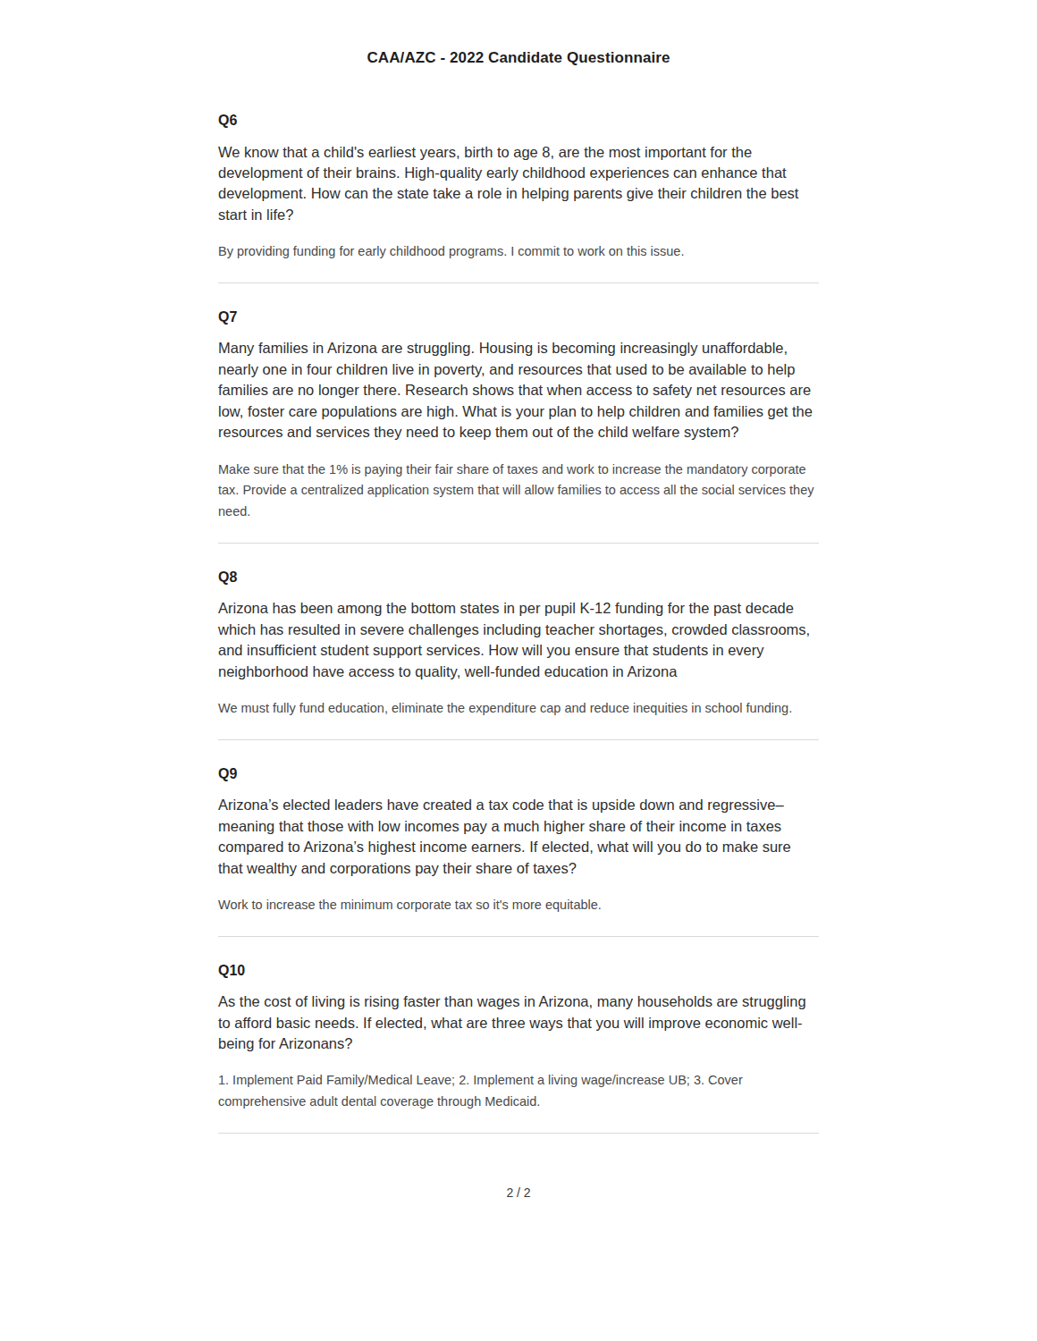CAA/AZC - 2022 Candidate Questionnaire
Q6
We know that a child's earliest years, birth to age 8, are the most important for the development of their brains. High-quality early childhood experiences can enhance that development. How can the state take a role in helping parents give their children the best start in life?
By providing funding for early childhood programs. I commit to work on this issue.
Q7
Many families in Arizona are struggling. Housing is becoming increasingly unaffordable, nearly one in four children live in poverty, and resources that used to be available to help families are no longer there. Research shows that when access to safety net resources are low, foster care populations are high. What is your plan to help children and families get the resources and services they need to keep them out of the child welfare system?
Make sure that the 1% is paying their fair share of taxes and work to increase the mandatory corporate tax. Provide a centralized application system that will allow families to access all the social services they need.
Q8
Arizona has been among the bottom states in per pupil K-12 funding for the past decade which has resulted in severe challenges including teacher shortages, crowded classrooms, and insufficient student support services. How will you ensure that students in every neighborhood have access to quality, well-funded education in Arizona
We must fully fund education, eliminate the expenditure cap and reduce inequities in school funding.
Q9
Arizona’s elected leaders have created a tax code that is upside down and regressive– meaning that those with low incomes pay a much higher share of their income in taxes compared to Arizona’s highest income earners. If elected, what will you do to make sure that wealthy and corporations pay their share of taxes?
Work to increase the minimum corporate tax so it's more equitable.
Q10
As the cost of living is rising faster than wages in Arizona, many households are struggling to afford basic needs. If elected, what are three ways that you will improve economic well-being for Arizonans?
1. Implement Paid Family/Medical Leave; 2. Implement a living wage/increase UB; 3. Cover comprehensive adult dental coverage through Medicaid.
2 / 2